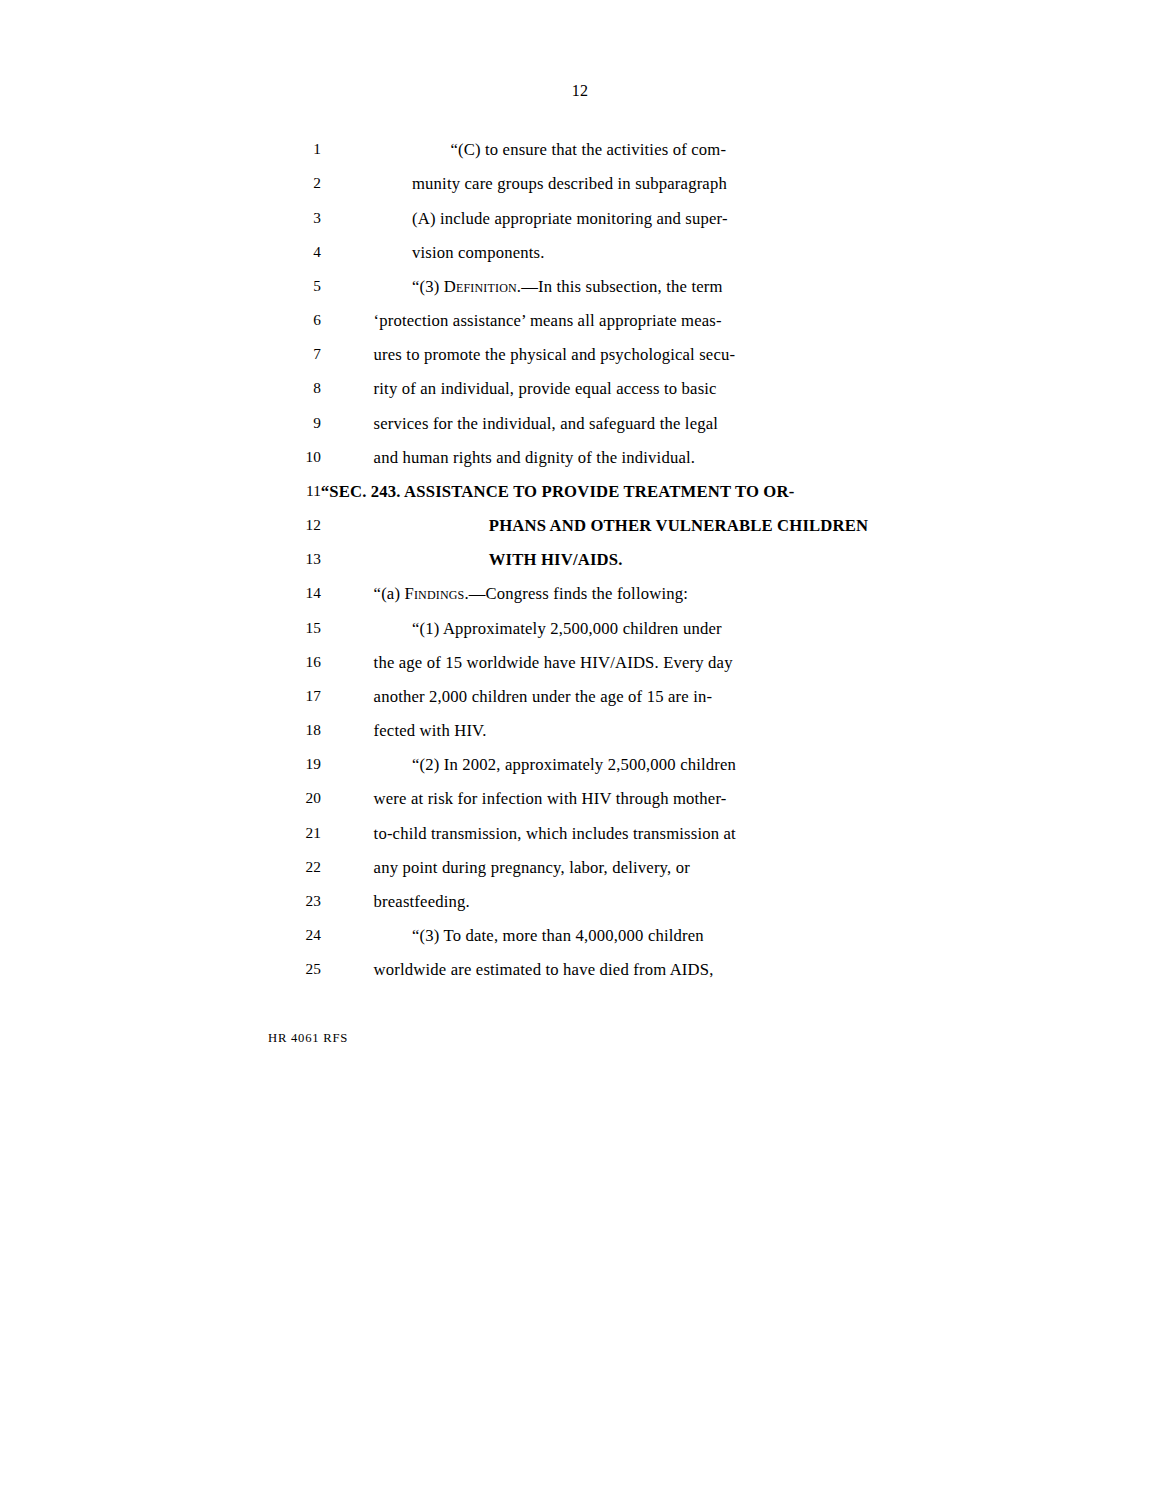12
| 1 | “(C) to ensure that the activities of com- |
| 2 | munity care groups described in subparagraph |
| 3 | (A) include appropriate monitoring and super- |
| 4 | vision components. |
| 5 | “(3) Definition .—In this subsection, the term |
| 6 | ‘protection assistance’ means all appropriate meas- |
| 7 | ures to promote the physical and psychological secu- |
| 8 | rity of an individual, provide equal access to basic |
| 9 | services for the individual, and safeguard the legal |
| 10 | and human rights and dignity of the individual. |
| 11 | “SEC. 243. ASSISTANCE TO PROVIDE TREATMENT TO OR- |
| 12 | PHANS AND OTHER VULNERABLE CHILDREN |
| 13 | WITH HIV/AIDS. |
| 14 | “(a) Findings .—Congress finds the following: |
| 15 | “(1) Approximately 2,500,000 children under |
| 16 | the age of 15 worldwide have HIV/AIDS. Every day |
| 17 | another 2,000 children under the age of 15 are in- |
| 18 | fected with HIV. |
| 19 | “(2) In 2002, approximately 2,500,000 children |
| 20 | were at risk for infection with HIV through mother- |
| 21 | to-child transmission, which includes transmission at |
| 22 | any point during pregnancy, labor, delivery, or |
| 23 | breastfeeding. |
| 24 | “(3) To date, more than 4,000,000 children |
| 25 | worldwide are estimated to have died from AIDS, |
HR 4061 RFS